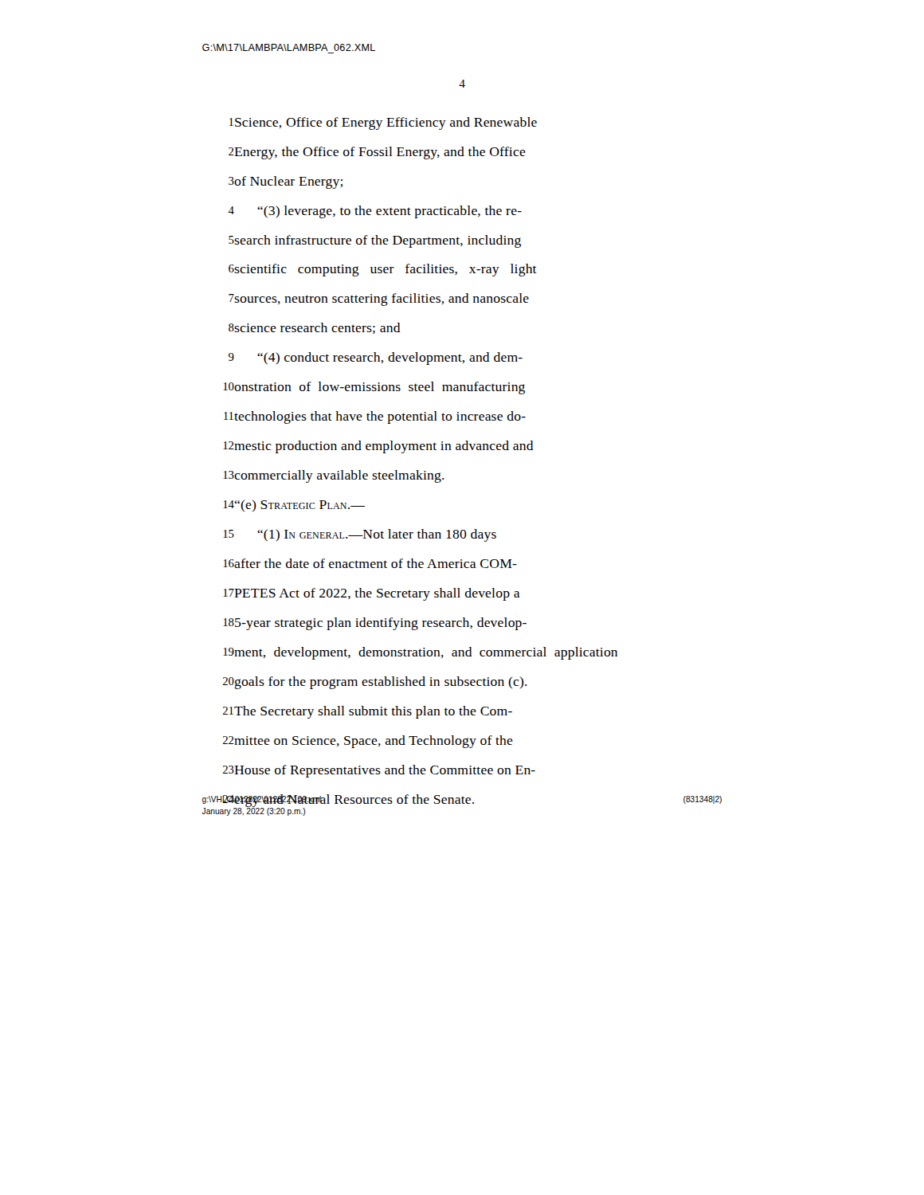G:\M\17\LAMBPA\LAMBPA_062.XML
4
| 1 | Science, Office of Energy Efficiency and Renewable |
| 2 | Energy, the Office of Fossil Energy, and the Office |
| 3 | of Nuclear Energy; |
| 4 | “(3) leverage, to the extent practicable, the re- |
| 5 | search infrastructure of the Department, including |
| 6 | scientific computing user facilities, x-ray light |
| 7 | sources, neutron scattering facilities, and nanoscale |
| 8 | science research centers; and |
| 9 | “(4) conduct research, development, and dem- |
| 10 | onstration of low-emissions steel manufacturing |
| 11 | technologies that have the potential to increase do- |
| 12 | mestic production and employment in advanced and |
| 13 | commercially available steelmaking. |
| 14 | “(e) Strategic Plan .— |
| 15 | “(1) I n general .—Not later than 180 days |
| 16 | after the date of enactment of the America COM- |
| 17 | PETES Act of 2022, the Secretary shall develop a |
| 18 | 5-year strategic plan identifying research, develop- |
| 19 | ment, development, demonstration, and commercial application |
| 20 | goals for the program established in subsection (c). |
| 21 | The Secretary shall submit this plan to the Com- |
| 22 | mittee on Science, Space, and Technology of the |
| 23 | House of Representatives and the Committee on En- |
| 24 | ergy and Natural Resources of the Senate. |
(831348|2) g:\VHLC\012822\012822.109.xml
January 28, 2022 (3:20 p.m.)